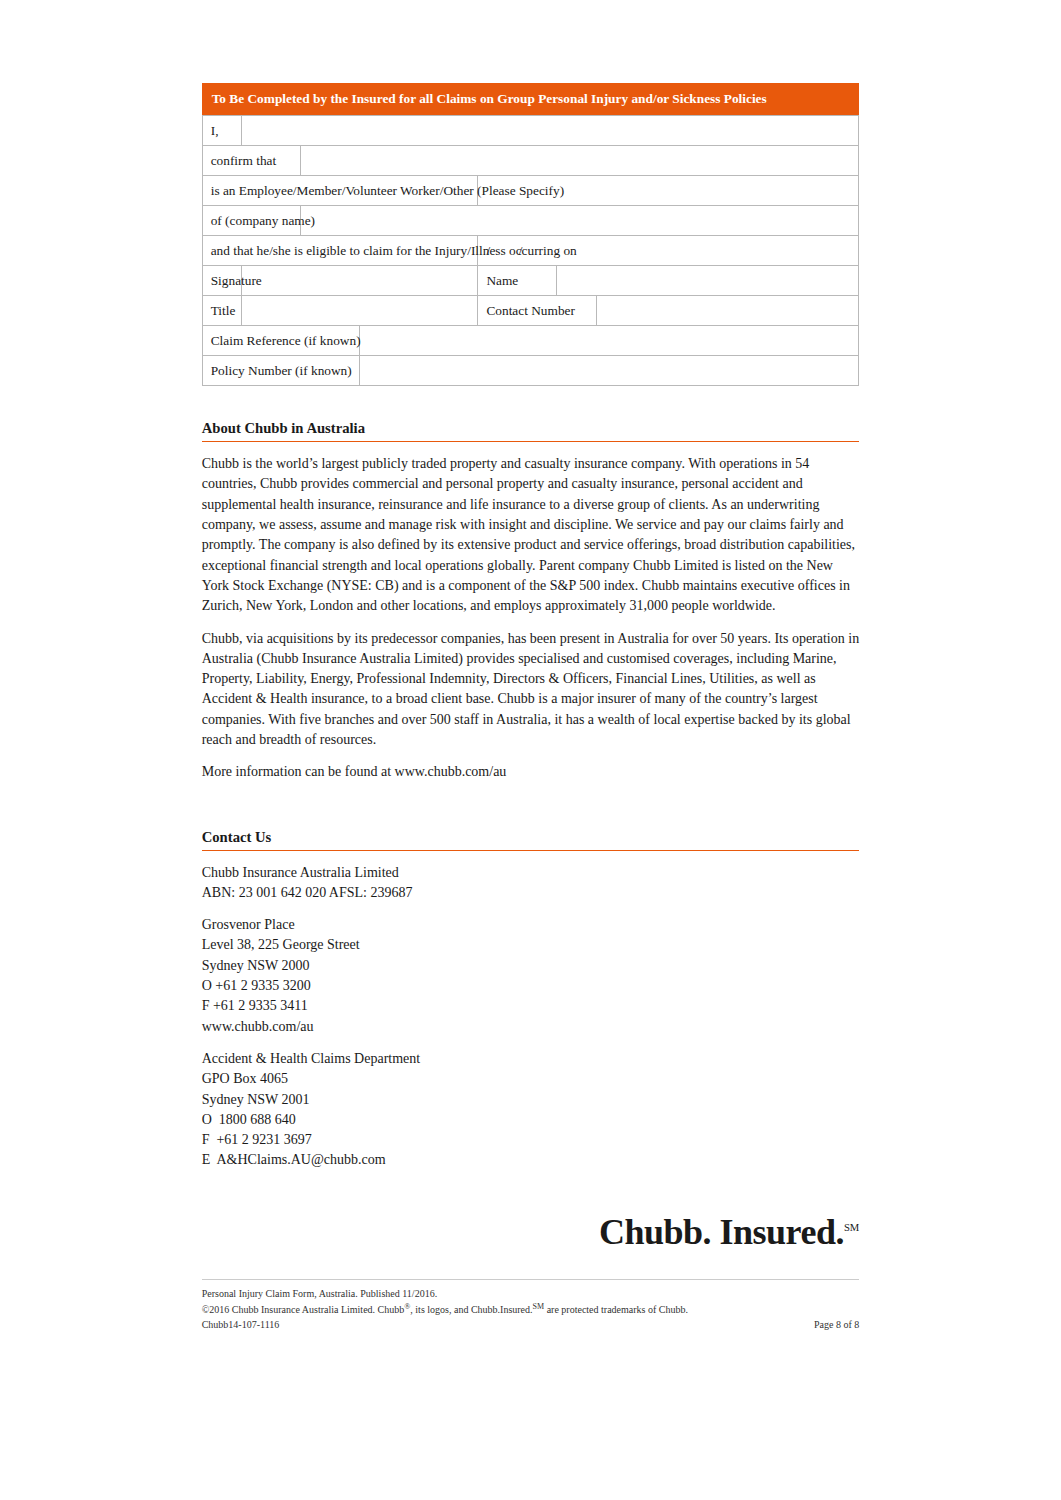To Be Completed by the Insured for all Claims on Group Personal Injury and/or Sickness Policies
| I, | |
| confirm that | |
| is an Employee/Member/Volunteer Worker/Other (Please Specify) | |
| of (company name) | |
| and that he/she is eligible to claim for the Injury/Illness occurring on | / / |
| Signature | | Name | |
| Title | | Contact Number | |
| Claim Reference (if known) | |
| Policy Number (if known) | |
About Chubb in Australia
Chubb is the world’s largest publicly traded property and casualty insurance company. With operations in 54 countries, Chubb provides commercial and personal property and casualty insurance, personal accident and supplemental health insurance, reinsurance and life insurance to a diverse group of clients. As an underwriting company, we assess, assume and manage risk with insight and discipline. We service and pay our claims fairly and promptly. The company is also defined by its extensive product and service offerings, broad distribution capabilities, exceptional financial strength and local operations globally. Parent company Chubb Limited is listed on the New York Stock Exchange (NYSE: CB) and is a component of the S&P 500 index. Chubb maintains executive offices in Zurich, New York, London and other locations, and employs approximately 31,000 people worldwide.
Chubb, via acquisitions by its predecessor companies, has been present in Australia for over 50 years. Its operation in Australia (Chubb Insurance Australia Limited) provides specialised and customised coverages, including Marine, Property, Liability, Energy, Professional Indemnity, Directors & Officers, Financial Lines, Utilities, as well as Accident & Health insurance, to a broad client base. Chubb is a major insurer of many of the country’s largest companies. With five branches and over 500 staff in Australia, it has a wealth of local expertise backed by its global reach and breadth of resources.
More information can be found at www.chubb.com/au
Contact Us
Chubb Insurance Australia Limited
ABN: 23 001 642 020 AFSL: 239687
Grosvenor Place
Level 38, 225 George Street
Sydney NSW 2000
O +61 2 9335 3200
F +61 2 9335 3411
www.chubb.com/au
Accident & Health Claims Department
GPO Box 4065
Sydney NSW 2001
O 1800 688 640
F +61 2 9231 3697
E A&HClaims.AU@chubb.com
Chubb. Insured.SM
Personal Injury Claim Form, Australia. Published 11/2016.
©2016 Chubb Insurance Australia Limited. Chubb®, its logos, and Chubb.Insured.SM are protected trademarks of Chubb.
Chubb14-107-1116 Page 8 of 8